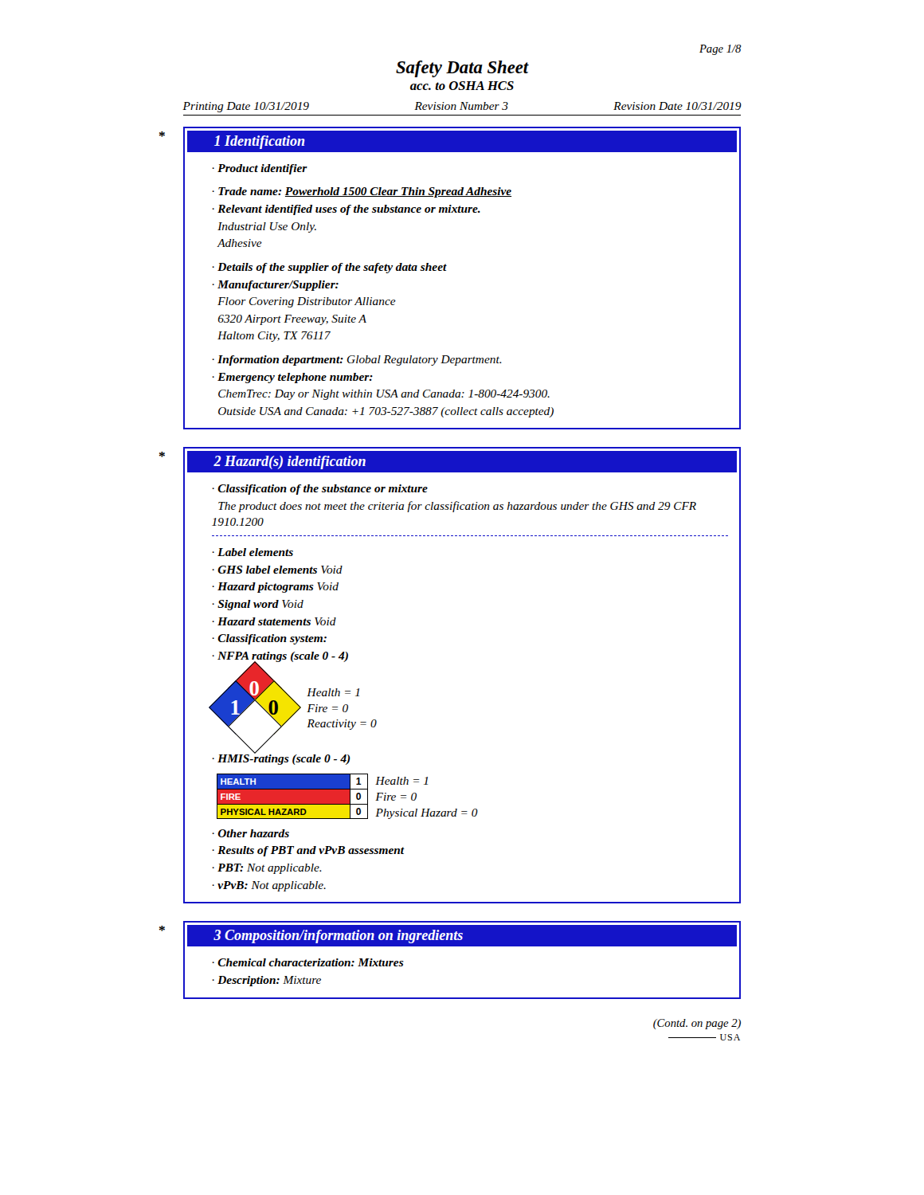Page 1/8
Safety Data Sheet
acc. to OSHA HCS
Printing Date 10/31/2019 Revision Number 3 Revision Date 10/31/2019
*
1 Identification
· Product identifier
· Trade name: Powerhold 1500 Clear Thin Spread Adhesive
· Relevant identified uses of the substance or mixture.
Industrial Use Only.
Adhesive
· Details of the supplier of the safety data sheet
· Manufacturer/Supplier:
Floor Covering Distributor Alliance
6320 Airport Freeway, Suite A
Haltom City, TX 76117
· Information department: Global Regulatory Department.
· Emergency telephone number:
ChemTrec: Day or Night within USA and Canada: 1-800-424-9300.
Outside USA and Canada: +1 703-527-3887 (collect calls accepted)
*
2 Hazard(s) identification
· Classification of the substance or mixture
The product does not meet the criteria for classification as hazardous under the GHS and 29 CFR 1910.1200
· Label elements
· GHS label elements Void
· Hazard pictograms Void
· Signal word Void
· Hazard statements Void
· Classification system:
· NFPA ratings (scale 0 - 4)
0
1
0
Health = 1
Fire = 0
Reactivity = 0
· HMIS-ratings (scale 0 - 4)
HEALTH
1
FIRE
0
PHYSICAL HAZARD
0
Health = 1
Fire = 0
Physical Hazard = 0
· Other hazards
· Results of PBT and vPvB assessment
· PBT: Not applicable.
· vPvB: Not applicable.
*
3 Composition/information on ingredients
· Chemical characterization: Mixtures
· Description: Mixture
(Contd. on page 2)
USA